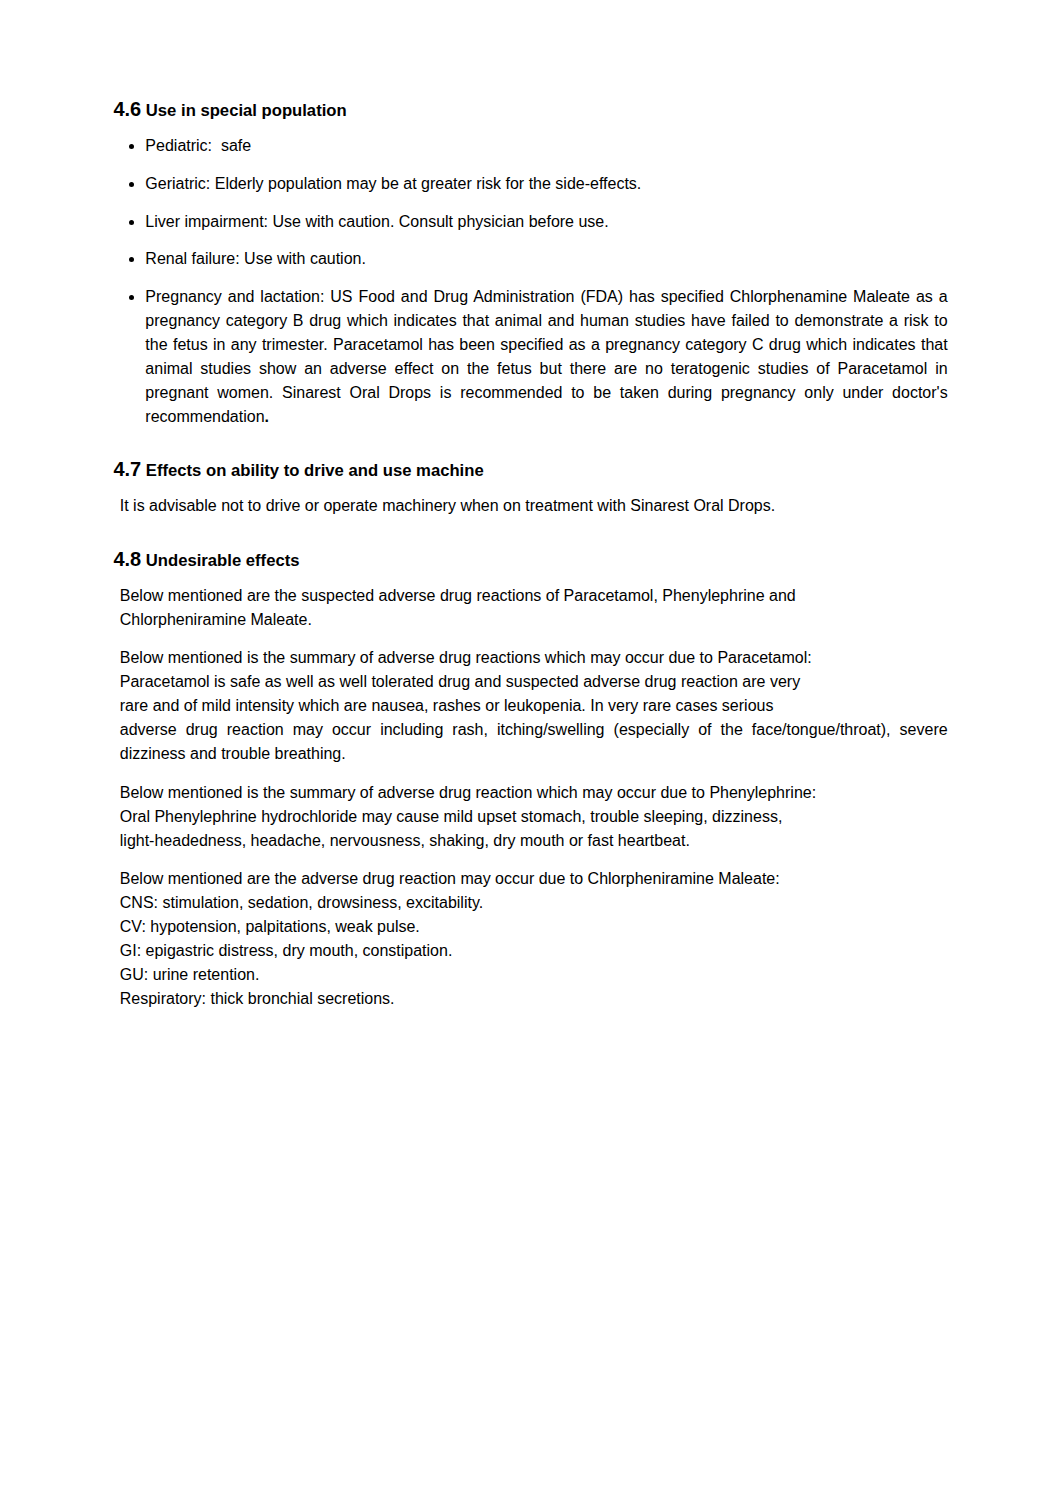4.6 Use in special population
Pediatric: safe
Geriatric: Elderly population may be at greater risk for the side-effects.
Liver impairment: Use with caution. Consult physician before use.
Renal failure: Use with caution.
Pregnancy and lactation: US Food and Drug Administration (FDA) has specified Chlorphenamine Maleate as a pregnancy category B drug which indicates that animal and human studies have failed to demonstrate a risk to the fetus in any trimester. Paracetamol has been specified as a pregnancy category C drug which indicates that animal studies show an adverse effect on the fetus but there are no teratogenic studies of Paracetamol in pregnant women. Sinarest Oral Drops is recommended to be taken during pregnancy only under doctor's recommendation.
4.7 Effects on ability to drive and use machine
It is advisable not to drive or operate machinery when on treatment with Sinarest Oral Drops.
4.8 Undesirable effects
Below mentioned are the suspected adverse drug reactions of Paracetamol, Phenylephrine and
Chlorpheniramine Maleate.
Below mentioned is the summary of adverse drug reactions which may occur due to Paracetamol:
Paracetamol is safe as well as well tolerated drug and suspected adverse drug reaction are very
rare and of mild intensity which are nausea, rashes or leukopenia. In very rare cases serious
adverse drug reaction may occur including rash, itching/swelling (especially of the face/tongue/throat), severe dizziness and trouble breathing.
Below mentioned is the summary of adverse drug reaction which may occur due to Phenylephrine:
Oral Phenylephrine hydrochloride may cause mild upset stomach, trouble sleeping, dizziness,
light-headedness, headache, nervousness, shaking, dry mouth or fast heartbeat.
Below mentioned are the adverse drug reaction may occur due to Chlorpheniramine Maleate:
CNS: stimulation, sedation, drowsiness, excitability.
CV: hypotension, palpitations, weak pulse.
GI: epigastric distress, dry mouth, constipation.
GU: urine retention.
Respiratory: thick bronchial secretions.